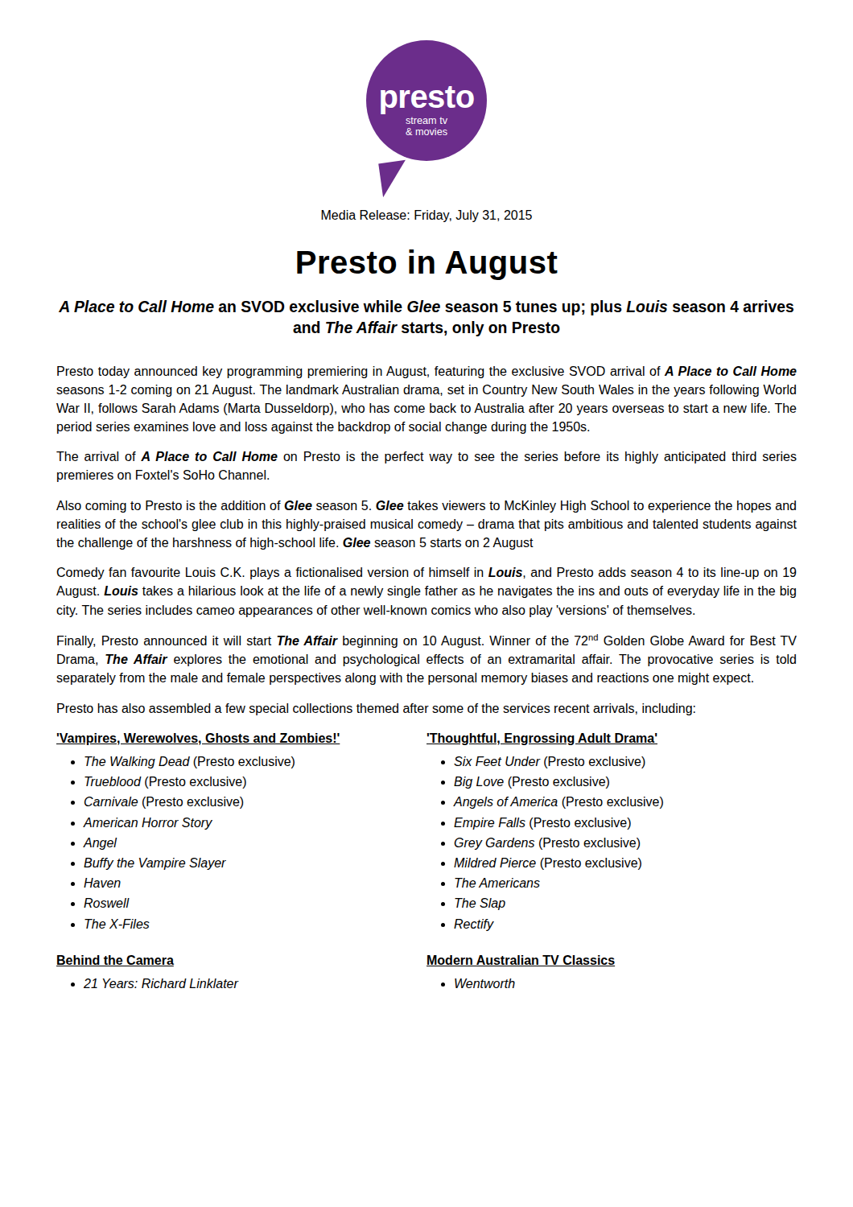presto stream tv
& movies
Media Release: Friday, July 31, 2015
Presto in August
A Place to Call Home an SVOD exclusive while Glee season 5 tunes up; plus Louis season 4 arrives and The Affair starts, only on Presto
Presto today announced key programming premiering in August, featuring the exclusive SVOD arrival of A Place to Call Home seasons 1-2 coming on 21 August. The landmark Australian drama, set in Country New South Wales in the years following World War II, follows Sarah Adams (Marta Dusseldorp), who has come back to Australia after 20 years overseas to start a new life. The period series examines love and loss against the backdrop of social change during the 1950s.
The arrival of A Place to Call Home on Presto is the perfect way to see the series before its highly anticipated third series premieres on Foxtel's SoHo Channel.
Also coming to Presto is the addition of Glee season 5. Glee takes viewers to McKinley High School to experience the hopes and realities of the school's glee club in this highly-praised musical comedy – drama that pits ambitious and talented students against the challenge of the harshness of high-school life. Glee season 5 starts on 2 August
Comedy fan favourite Louis C.K. plays a fictionalised version of himself in Louis, and Presto adds season 4 to its line-up on 19 August. Louis takes a hilarious look at the life of a newly single father as he navigates the ins and outs of everyday life in the big city. The series includes cameo appearances of other well-known comics who also play 'versions' of themselves.
Finally, Presto announced it will start The Affair beginning on 10 August. Winner of the 72nd Golden Globe Award for Best TV Drama, The Affair explores the emotional and psychological effects of an extramarital affair. The provocative series is told separately from the male and female perspectives along with the personal memory biases and reactions one might expect.
Presto has also assembled a few special collections themed after some of the services recent arrivals, including:
| 'Vampires, Werewolves, Ghosts and Zombies!' The Walking Dead (Presto exclusive) Trueblood (Presto exclusive) Carnivale (Presto exclusive) American Horror Story Angel Buffy the Vampire Slayer Haven Roswell The X-Files Behind the Camera 21 Years: Richard Linklater | 'Thoughtful, Engrossing Adult Drama' Six Feet Under (Presto exclusive) Big Love (Presto exclusive) Angels of America (Presto exclusive) Empire Falls (Presto exclusive) Grey Gardens (Presto exclusive) Mildred Pierce (Presto exclusive) The Americans The Slap Rectify Modern Australian TV Classics Wentworth |